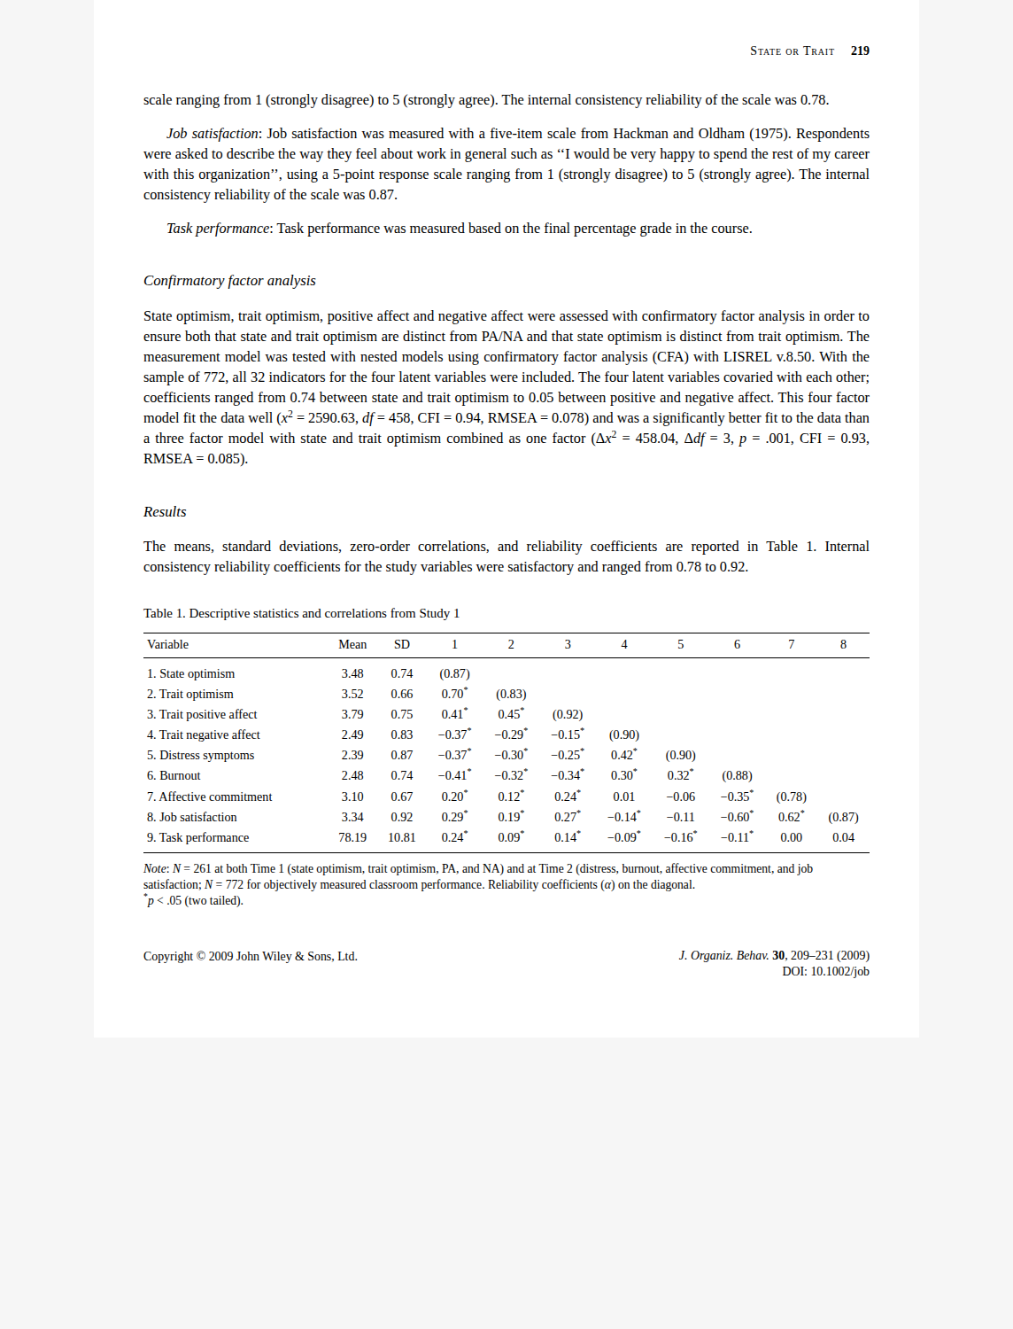State or Trait219
scale ranging from 1 (strongly disagree) to 5 (strongly agree). The internal consistency reliability of the scale was 0.78.
Job satisfaction: Job satisfaction was measured with a five-item scale from Hackman and Oldham (1975). Respondents were asked to describe the way they feel about work in general such as ‘‘I would be very happy to spend the rest of my career with this organization’’, using a 5-point response scale ranging from 1 (strongly disagree) to 5 (strongly agree). The internal consistency reliability of the scale was 0.87.
Task performance: Task performance was measured based on the final percentage grade in the course.
Confirmatory factor analysis
State optimism, trait optimism, positive affect and negative affect were assessed with confirmatory factor analysis in order to ensure both that state and trait optimism are distinct from PA/NA and that state optimism is distinct from trait optimism. The measurement model was tested with nested models using confirmatory factor analysis (CFA) with LISREL v.8.50. With the sample of 772, all 32 indicators for the four latent variables were included. The four latent variables covaried with each other; coefficients ranged from 0.74 between state and trait optimism to 0.05 between positive and negative affect. This four factor model fit the data well (x2 = 2590.63, df = 458, CFI = 0.94, RMSEA = 0.078) and was a significantly better fit to the data than a three factor model with state and trait optimism combined as one factor (Δx2 = 458.04, Δdf = 3, p = .001, CFI = 0.93, RMSEA = 0.085).
Results
The means, standard deviations, zero-order correlations, and reliability coefficients are reported in Table 1. Internal consistency reliability coefficients for the study variables were satisfactory and ranged from 0.78 to 0.92.
Table 1. Descriptive statistics and correlations from Study 1
| Variable | Mean | SD | 1 | 2 | 3 | 4 | 5 | 6 | 7 | 8 |
| --- | --- | --- | --- | --- | --- | --- | --- | --- | --- | --- |
| 1. State optimism | 3.48 | 0.74 | (0.87) | | | | | | | |
| 2. Trait optimism | 3.52 | 0.66 | 0.70 * | (0.83) | | | | | | |
| 3. Trait positive affect | 3.79 | 0.75 | 0.41 * | 0.45 * | (0.92) | | | | | |
| 4. Trait negative affect | 2.49 | 0.83 | −0.37 * | −0.29 * | −0.15 * | (0.90) | | | | |
| 5. Distress symptoms | 2.39 | 0.87 | −0.37 * | −0.30 * | −0.25 * | 0.42 * | (0.90) | | | |
| 6. Burnout | 2.48 | 0.74 | −0.41 * | −0.32 * | −0.34 * | 0.30 * | 0.32 * | (0.88) | | |
| 7. Affective commitment | 3.10 | 0.67 | 0.20 * | 0.12 * | 0.24 * | 0.01 | −0.06 | −0.35 * | (0.78) | |
| 8. Job satisfaction | 3.34 | 0.92 | 0.29 * | 0.19 * | 0.27 * | −0.14 * | −0.11 | −0.60 * | 0.62 * | (0.87) |
| 9. Task performance | 78.19 | 10.81 | 0.24 * | 0.09 * | 0.14 * | −0.09 * | −0.16 * | −0.11 * | 0.00 | 0.04 |
Note: N = 261 at both Time 1 (state optimism, trait optimism, PA, and NA) and at Time 2 (distress, burnout, affective commitment, and job satisfaction; N = 772 for objectively measured classroom performance. Reliability coefficients (α) on the diagonal.
*p < .05 (two tailed).
Copyright © 2009 John Wiley & Sons, Ltd.
J. Organiz. Behav. 30, 209–231 (2009)
DOI: 10.1002/job